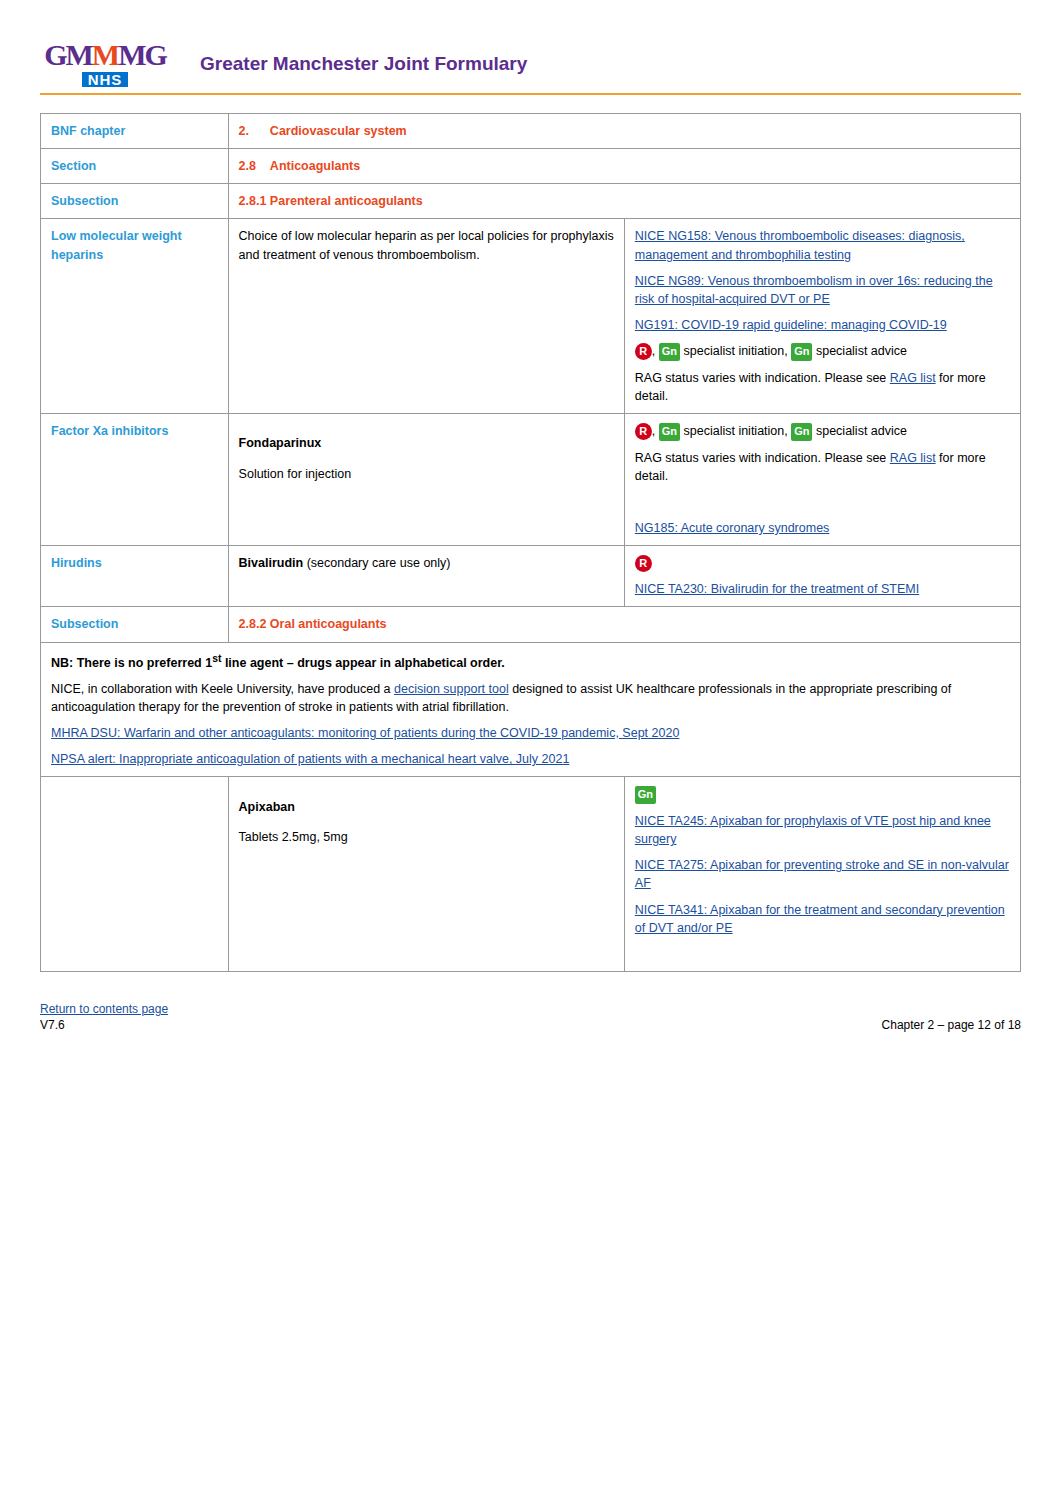GMMMG
NHS
Greater Manchester Joint Formulary
| BNF chapter | 2. Cardiovascular system |
| Section | 2.8 Anticoagulants |
| Subsection | 2.8.1 Parenteral anticoagulants |
| Low molecular weight heparins | Choice of low molecular heparin as per local policies for prophylaxis and treatment of venous thromboembolism. | NICE NG158: Venous thromboembolic diseases: diagnosis, management and thrombophilia testing NICE NG89: Venous thromboembolism in over 16s: reducing the risk of hospital-acquired DVT or PE NG191: COVID-19 rapid guideline: managing COVID-19 R , Gn specialist initiation, Gn specialist advice RAG status varies with indication. Please see RAG list for more detail. |
| Factor Xa inhibitors | Fondaparinux Solution for injection | R , Gn specialist initiation, Gn specialist advice RAG status varies with indication. Please see RAG list for more detail. NG185: Acute coronary syndromes |
| Hirudins | Bivalirudin (secondary care use only) | R NICE TA230: Bivalirudin for the treatment of STEMI |
| Subsection | 2.8.2 Oral anticoagulants |
| NB: There is no preferred 1 st line agent – drugs appear in alphabetical order. NICE, in collaboration with Keele University, have produced a decision support tool designed to assist UK healthcare professionals in the appropriate prescribing of anticoagulation therapy for the prevention of stroke in patients with atrial fibrillation. MHRA DSU: Warfarin and other anticoagulants: monitoring of patients during the COVID-19 pandemic, Sept 2020 NPSA alert: Inappropriate anticoagulation of patients with a mechanical heart valve, July 2021 |
| | Apixaban Tablets 2.5mg, 5mg | Gn NICE TA245: Apixaban for prophylaxis of VTE post hip and knee surgery NICE TA275: Apixaban for preventing stroke and SE in non-valvular AF NICE TA341: Apixaban for the treatment and secondary prevention of DVT and/or PE |
Return to contents page
V7.6
Chapter 2 – page 12 of 18